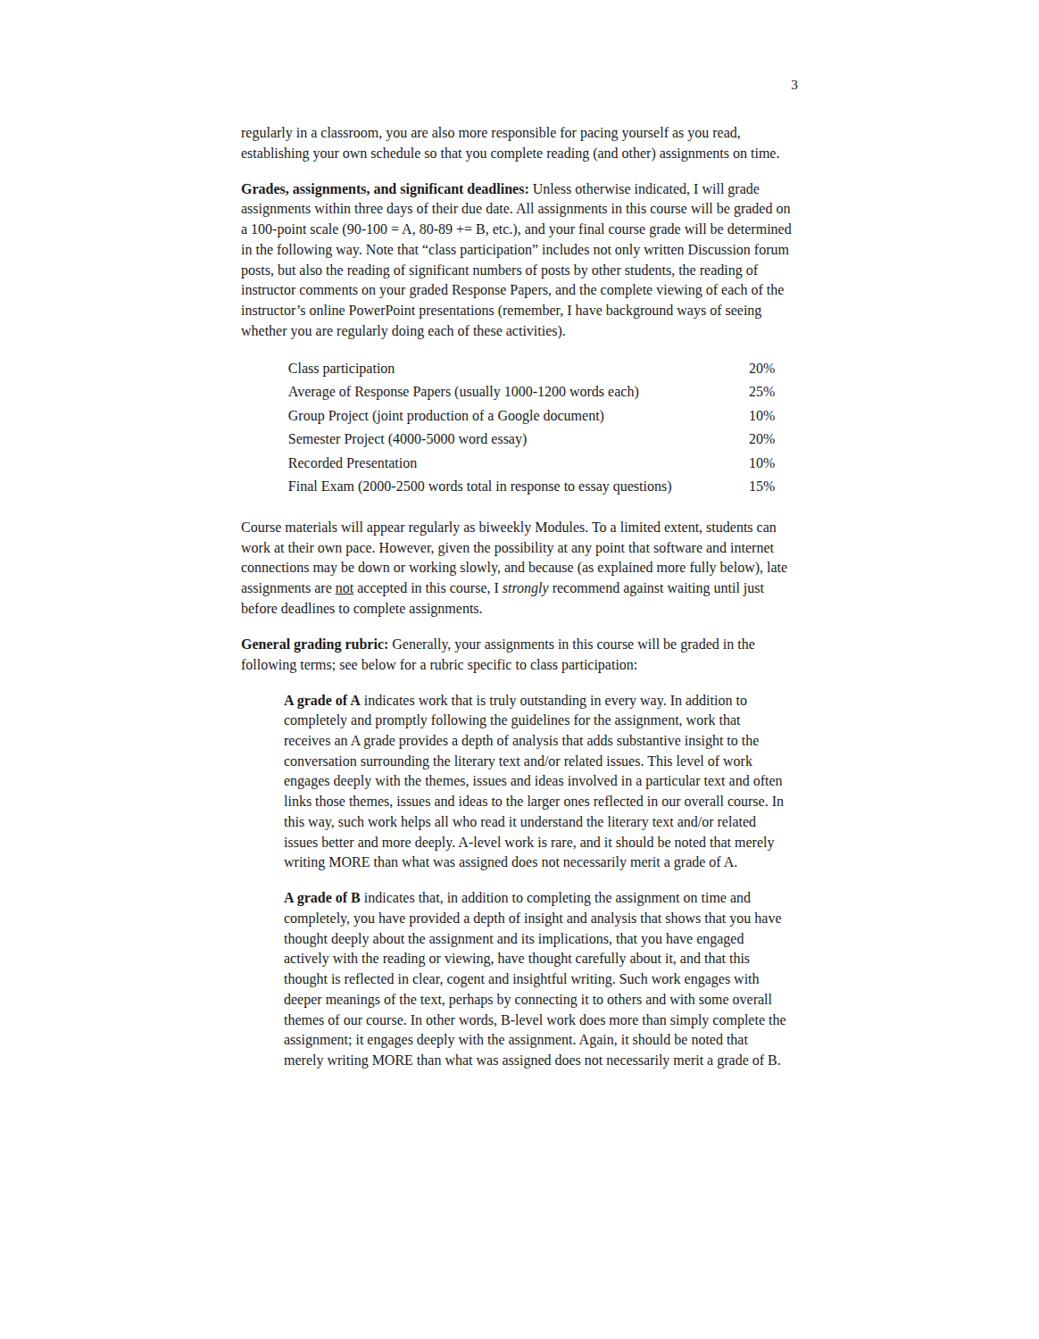3
regularly in a classroom, you are also more responsible for pacing yourself as you read, establishing your own schedule so that you complete reading (and other) assignments on time.
Grades, assignments, and significant deadlines: Unless otherwise indicated, I will grade assignments within three days of their due date. All assignments in this course will be graded on a 100-point scale (90-100 = A, 80-89 += B, etc.), and your final course grade will be determined in the following way. Note that “class participation” includes not only written Discussion forum posts, but also the reading of significant numbers of posts by other students, the reading of instructor comments on your graded Response Papers, and the complete viewing of each of the instructor’s online PowerPoint presentations (remember, I have background ways of seeing whether you are regularly doing each of these activities).
| Class participation | 20% |
| Average of Response Papers (usually 1000-1200 words each) | 25% |
| Group Project (joint production of a Google document) | 10% |
| Semester Project (4000-5000 word essay) | 20% |
| Recorded Presentation | 10% |
| Final Exam (2000-2500 words total in response to essay questions) | 15% |
Course materials will appear regularly as biweekly Modules. To a limited extent, students can work at their own pace. However, given the possibility at any point that software and internet connections may be down or working slowly, and because (as explained more fully below), late assignments are not accepted in this course, I strongly recommend against waiting until just before deadlines to complete assignments.
General grading rubric: Generally, your assignments in this course will be graded in the following terms; see below for a rubric specific to class participation:
A grade of A indicates work that is truly outstanding in every way. In addition to completely and promptly following the guidelines for the assignment, work that receives an A grade provides a depth of analysis that adds substantive insight to the conversation surrounding the literary text and/or related issues. This level of work engages deeply with the themes, issues and ideas involved in a particular text and often links those themes, issues and ideas to the larger ones reflected in our overall course. In this way, such work helps all who read it understand the literary text and/or related issues better and more deeply. A-level work is rare, and it should be noted that merely writing MORE than what was assigned does not necessarily merit a grade of A.
A grade of B indicates that, in addition to completing the assignment on time and completely, you have provided a depth of insight and analysis that shows that you have thought deeply about the assignment and its implications, that you have engaged actively with the reading or viewing, have thought carefully about it, and that this thought is reflected in clear, cogent and insightful writing. Such work engages with deeper meanings of the text, perhaps by connecting it to others and with some overall themes of our course. In other words, B-level work does more than simply complete the assignment; it engages deeply with the assignment. Again, it should be noted that merely writing MORE than what was assigned does not necessarily merit a grade of B.